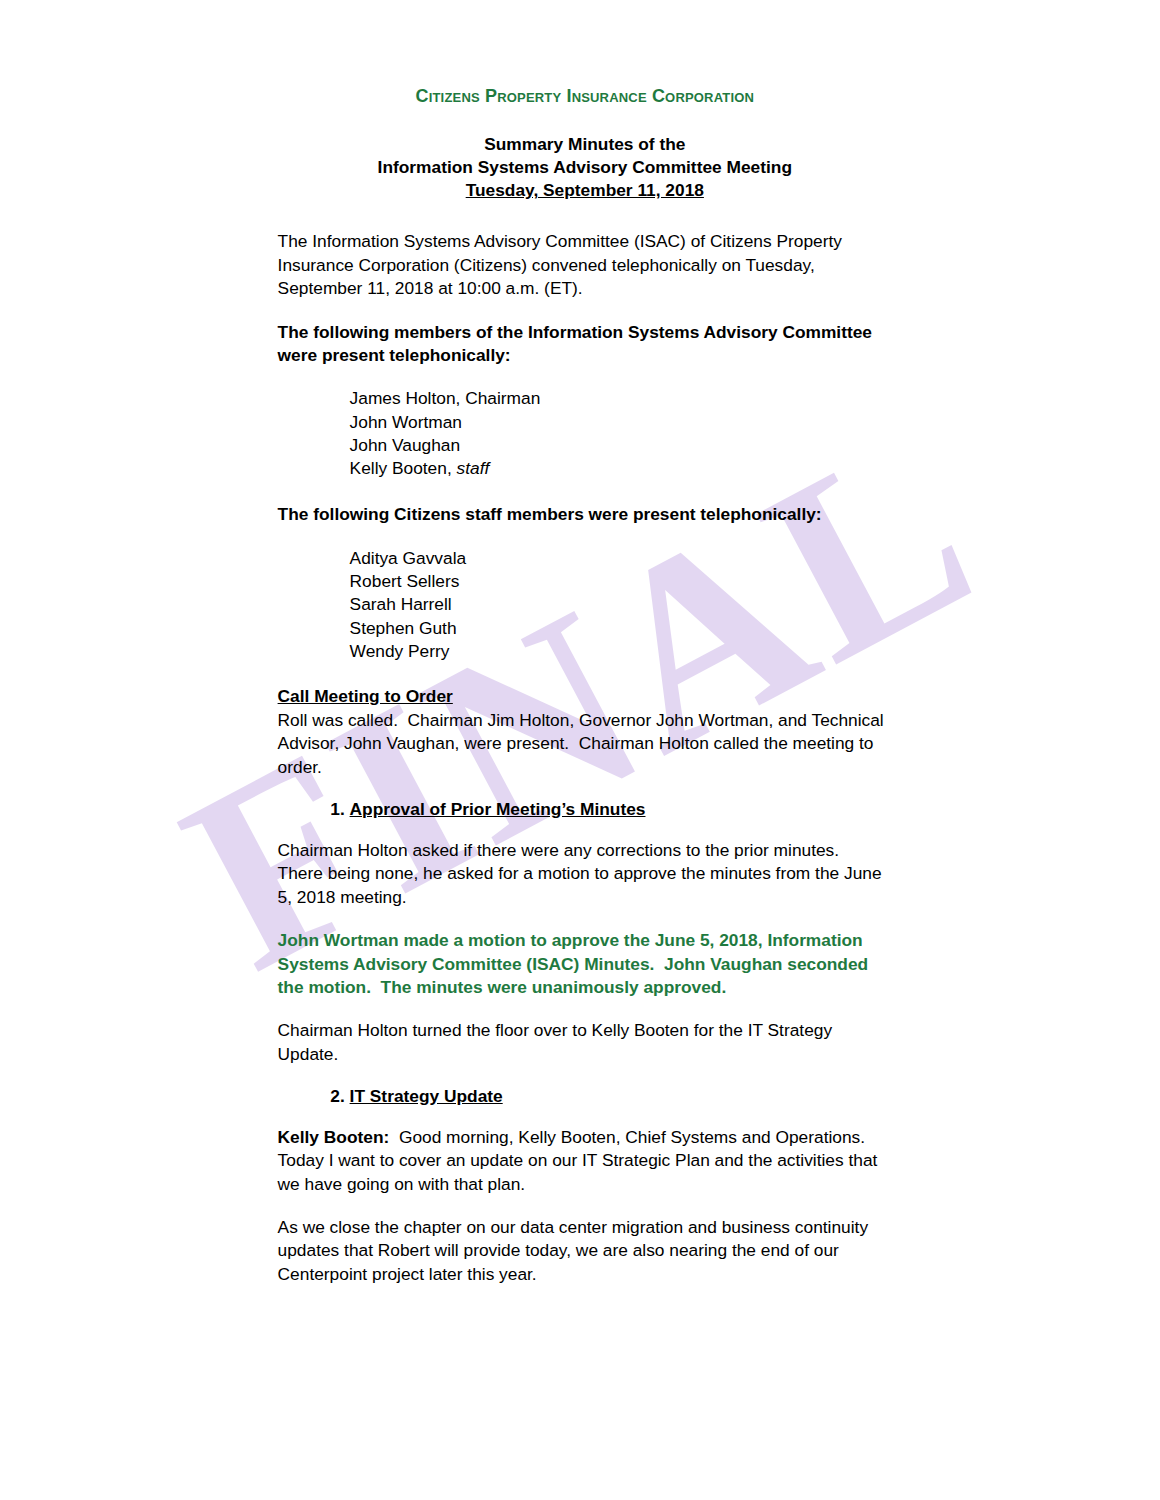FINAL
Citizens Property Insurance Corporation
Summary Minutes of the
Information Systems Advisory Committee Meeting
Tuesday, September 11, 2018
The Information Systems Advisory Committee (ISAC) of Citizens Property Insurance Corporation (Citizens) convened telephonically on Tuesday, September 11, 2018 at 10:00 a.m. (ET).
The following members of the Information Systems Advisory Committee were present telephonically:
James Holton, Chairman
John Wortman
John Vaughan
Kelly Booten, staff
The following Citizens staff members were present telephonically:
Aditya Gavvala
Robert Sellers
Sarah Harrell
Stephen Guth
Wendy Perry
Call Meeting to Order
Roll was called. Chairman Jim Holton, Governor John Wortman, and Technical Advisor, John Vaughan, were present. Chairman Holton called the meeting to order.
Approval of Prior Meeting’s Minutes
Chairman Holton asked if there were any corrections to the prior minutes. There being none, he asked for a motion to approve the minutes from the June 5, 2018 meeting.
John Wortman made a motion to approve the June 5, 2018, Information Systems Advisory Committee (ISAC) Minutes. John Vaughan seconded the motion. The minutes were unanimously approved.
Chairman Holton turned the floor over to Kelly Booten for the IT Strategy Update.
IT Strategy Update
Kelly Booten: Good morning, Kelly Booten, Chief Systems and Operations. Today I want to cover an update on our IT Strategic Plan and the activities that we have going on with that plan.
As we close the chapter on our data center migration and business continuity updates that Robert will provide today, we are also nearing the end of our Centerpoint project later this year.